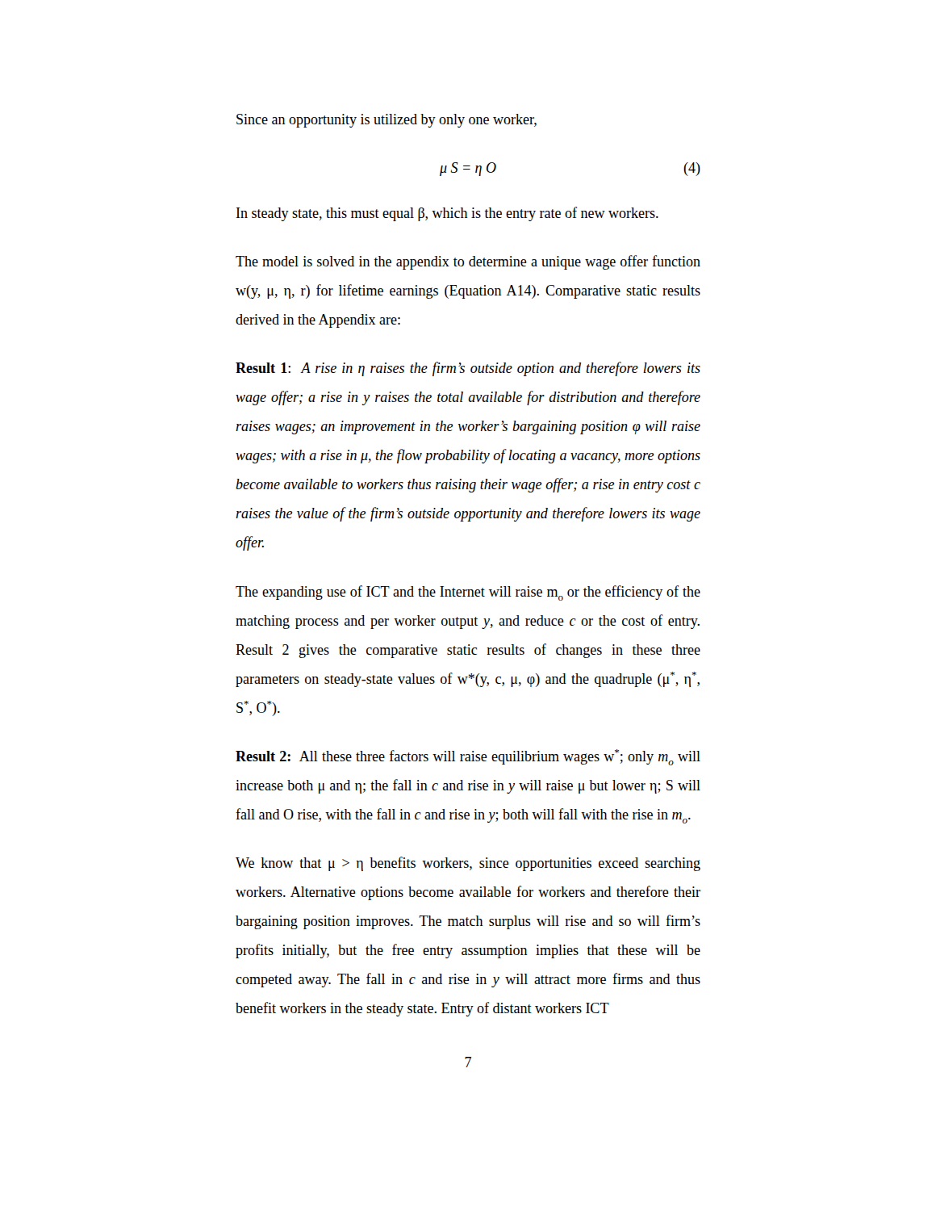Since an opportunity is utilized by only one worker,
μ S = η O(4)
In steady state, this must equal β, which is the entry rate of new workers.
The model is solved in the appendix to determine a unique wage offer function w(y, μ, η, r) for lifetime earnings (Equation A14). Comparative static results derived in the Appendix are:
Result 1: A rise in η raises the firm’s outside option and therefore lowers its wage offer; a rise in y raises the total available for distribution and therefore raises wages; an improvement in the worker’s bargaining position φ will raise wages; with a rise in μ, the flow probability of locating a vacancy, more options become available to workers thus raising their wage offer; a rise in entry cost c raises the value of the firm’s outside opportunity and therefore lowers its wage offer.
The expanding use of ICT and the Internet will raise mo or the efficiency of the matching process and per worker output y, and reduce c or the cost of entry. Result 2 gives the comparative static results of changes in these three parameters on steady-state values of w*(y, c, μ, φ) and the quadruple (μ*, η*, S*, O*).
Result 2: All these three factors will raise equilibrium wages w*; only mo will increase both μ and η; the fall in c and rise in y will raise μ but lower η; S will fall and O rise, with the fall in c and rise in y; both will fall with the rise in mo.
We know that μ > η benefits workers, since opportunities exceed searching workers. Alternative options become available for workers and therefore their bargaining position improves. The match surplus will rise and so will firm’s profits initially, but the free entry assumption implies that these will be competed away. The fall in c and rise in y will attract more firms and thus benefit workers in the steady state. Entry of distant workers ICT
7